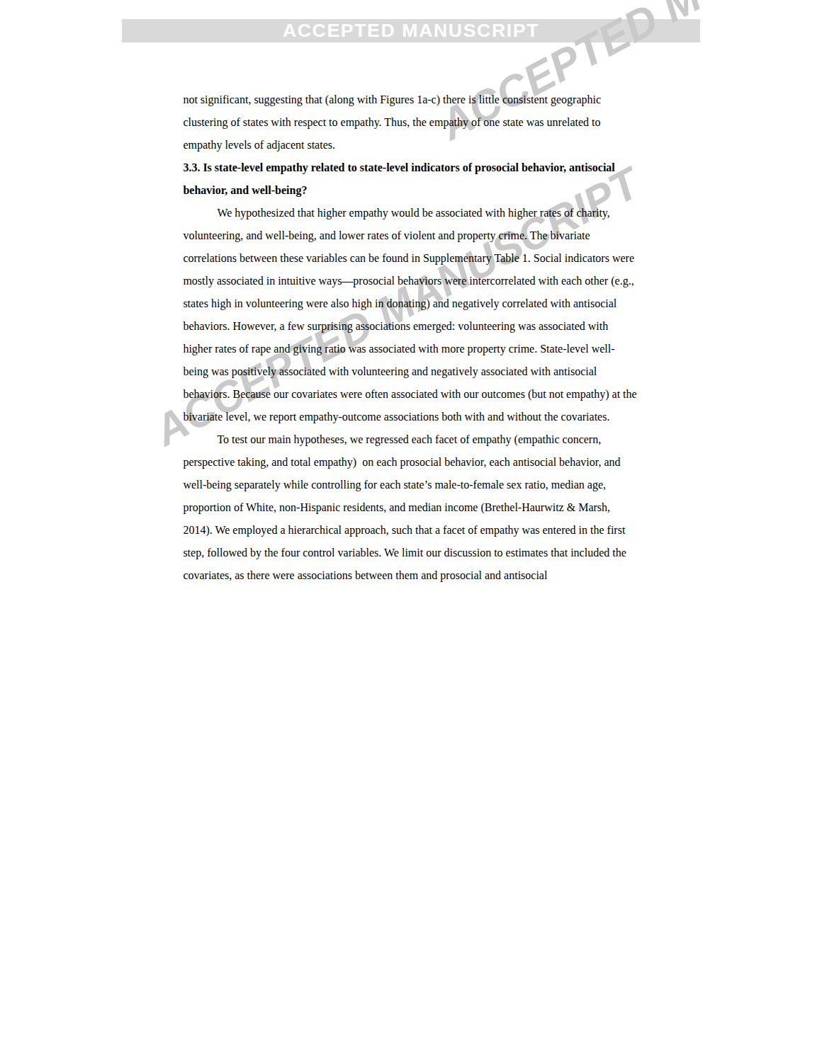ACCEPTED MANUSCRIPT
ACCEPTED MANUSCRIPT
ACCEPTED MANUSCRIPT
not significant, suggesting that (along with Figures 1a-c) there is little consistent geographic clustering of states with respect to empathy. Thus, the empathy of one state was unrelated to empathy levels of adjacent states.
3.3. Is state-level empathy related to state-level indicators of prosocial behavior, antisocial behavior, and well-being?
We hypothesized that higher empathy would be associated with higher rates of charity, volunteering, and well-being, and lower rates of violent and property crime. The bivariate correlations between these variables can be found in Supplementary Table 1. Social indicators were mostly associated in intuitive ways—prosocial behaviors were intercorrelated with each other (e.g., states high in volunteering were also high in donating) and negatively correlated with antisocial behaviors. However, a few surprising associations emerged: volunteering was associated with higher rates of rape and giving ratio was associated with more property crime. State-level well-being was positively associated with volunteering and negatively associated with antisocial behaviors. Because our covariates were often associated with our outcomes (but not empathy) at the bivariate level, we report empathy-outcome associations both with and without the covariates.
To test our main hypotheses, we regressed each facet of empathy (empathic concern, perspective taking, and total empathy) on each prosocial behavior, each antisocial behavior, and well-being separately while controlling for each state’s male-to-female sex ratio, median age, proportion of White, non-Hispanic residents, and median income (Brethel-Haurwitz & Marsh, 2014). We employed a hierarchical approach, such that a facet of empathy was entered in the first step, followed by the four control variables. We limit our discussion to estimates that included the covariates, as there were associations between them and prosocial and antisocial